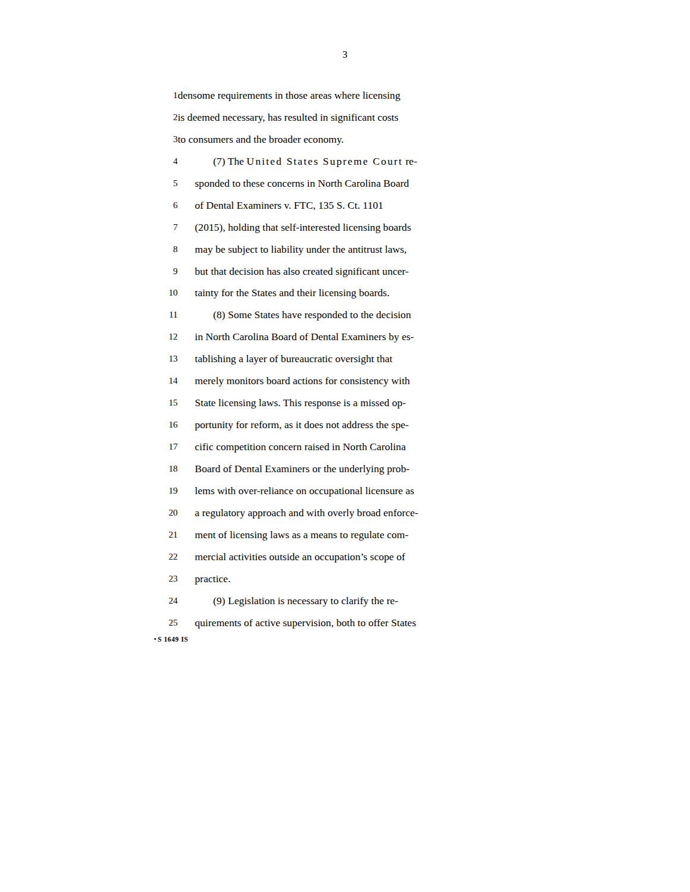3
| 1 | densome requirements in those areas where licensing |
| 2 | is deemed necessary, has resulted in significant costs |
| 3 | to consumers and the broader economy. |
| 4 | (7) The United States Supreme Court re- |
| 5 | sponded to these concerns in North Carolina Board |
| 6 | of Dental Examiners v. FTC, 135 S. Ct. 1101 |
| 7 | (2015), holding that self-interested licensing boards |
| 8 | may be subject to liability under the antitrust laws, |
| 9 | but that decision has also created significant uncer- |
| 10 | tainty for the States and their licensing boards. |
| 11 | (8) Some States have responded to the decision |
| 12 | in North Carolina Board of Dental Examiners by es- |
| 13 | tablishing a layer of bureaucratic oversight that |
| 14 | merely monitors board actions for consistency with |
| 15 | State licensing laws. This response is a missed op- |
| 16 | portunity for reform, as it does not address the spe- |
| 17 | cific competition concern raised in North Carolina |
| 18 | Board of Dental Examiners or the underlying prob- |
| 19 | lems with over-reliance on occupational licensure as |
| 20 | a regulatory approach and with overly broad enforce- |
| 21 | ment of licensing laws as a means to regulate com- |
| 22 | mercial activities outside an occupation’s scope of |
| 23 | practice. |
| 24 | (9) Legislation is necessary to clarify the re- |
| 25 | quirements of active supervision, both to offer States |
•S 1649 IS